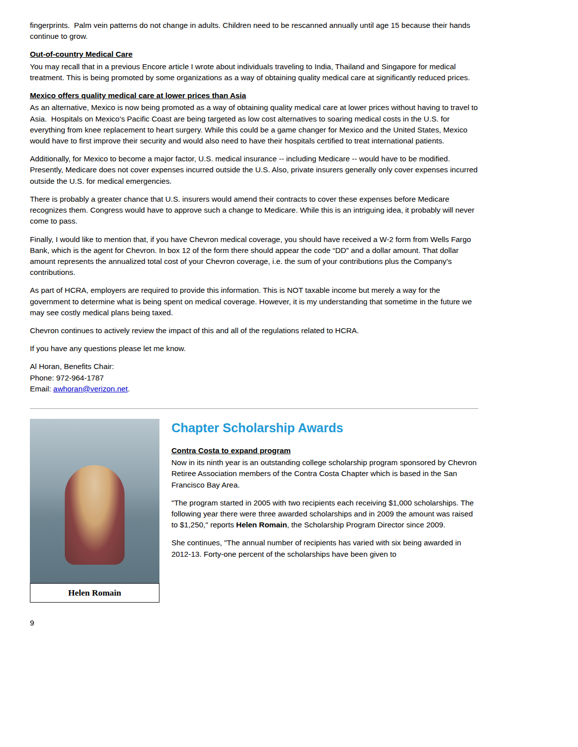fingerprints. Palm vein patterns do not change in adults. Children need to be rescanned annually until age 15 because their hands continue to grow.
Out-of-country Medical Care
You may recall that in a previous Encore article I wrote about individuals traveling to India, Thailand and Singapore for medical treatment. This is being promoted by some organizations as a way of obtaining quality medical care at significantly reduced prices.
Mexico offers quality medical care at lower prices than Asia
As an alternative, Mexico is now being promoted as a way of obtaining quality medical care at lower prices without having to travel to Asia. Hospitals on Mexico’s Pacific Coast are being targeted as low cost alternatives to soaring medical costs in the U.S. for everything from knee replacement to heart surgery. While this could be a game changer for Mexico and the United States, Mexico would have to first improve their security and would also need to have their hospitals certified to treat international patients.
Additionally, for Mexico to become a major factor, U.S. medical insurance -- including Medicare -- would have to be modified. Presently, Medicare does not cover expenses incurred outside the U.S. Also, private insurers generally only cover expenses incurred outside the U.S. for medical emergencies.
There is probably a greater chance that U.S. insurers would amend their contracts to cover these expenses before Medicare recognizes them. Congress would have to approve such a change to Medicare. While this is an intriguing idea, it probably will never come to pass.
Finally, I would like to mention that, if you have Chevron medical coverage, you should have received a W-2 form from Wells Fargo Bank, which is the agent for Chevron. In box 12 of the form there should appear the code “DD” and a dollar amount. That dollar amount represents the annualized total cost of your Chevron coverage, i.e. the sum of your contributions plus the Company’s contributions.
As part of HCRA, employers are required to provide this information. This is NOT taxable income but merely a way for the government to determine what is being spent on medical coverage. However, it is my understanding that sometime in the future we may see costly medical plans being taxed.
Chevron continues to actively review the impact of this and all of the regulations related to HCRA.
If you have any questions please let me know.
Al Horan, Benefits Chair:
Phone: 972-964-1787
Email: awhoran@verizon.net.
Helen Romain
Chapter Scholarship Awards
Contra Costa to expand program
Now in its ninth year is an outstanding college scholarship program sponsored by Chevron Retiree Association members of the Contra Costa Chapter which is based in the San Francisco Bay Area.
"The program started in 2005 with two recipients each receiving $1,000 scholarships. The following year there were three awarded scholarships and in 2009 the amount was raised to $1,250," reports Helen Romain, the Scholarship Program Director since 2009.
She continues, "The annual number of recipients has varied with six being awarded in 2012-13. Forty-one percent of the scholarships have been given to
9